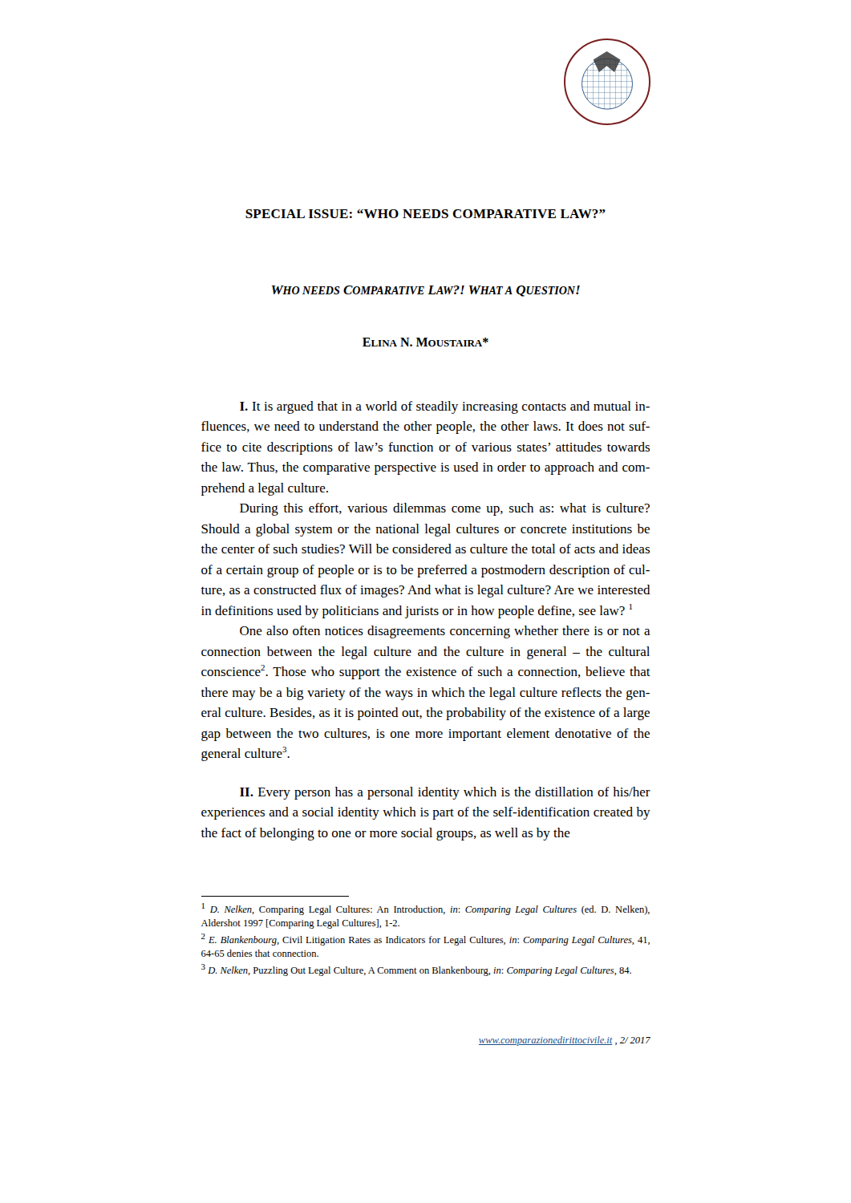SPECIAL ISSUE: “WHO NEEDS COMPARATIVE LAW?”
WHO NEEDS COMPARATIVE LAW?! WHAT A QUESTION!
ELINA N. MOUSTAIRA*
I. It is argued that in a world of steadily increasing contacts and mutual influences, we need to understand the other people, the other laws. It does not suffice to cite descriptions of law’s function or of various states’ attitudes towards the law. Thus, the comparative perspective is used in order to approach and comprehend a legal culture.
During this effort, various dilemmas come up, such as: what is culture? Should a global system or the national legal cultures or concrete institutions be the center of such studies? Will be considered as culture the total of acts and ideas of a certain group of people or is to be preferred a postmodern description of culture, as a constructed flux of images? And what is legal culture? Are we interested in definitions used by politicians and jurists or in how people define, see law? 1
One also often notices disagreements concerning whether there is or not a connection between the legal culture and the culture in general – the cultural conscience2. Those who support the existence of such a connection, believe that there may be a big variety of the ways in which the legal culture reflects the general culture. Besides, as it is pointed out, the probability of the existence of a large gap between the two cultures, is one more important element denotative of the general culture3.
II. Every person has a personal identity which is the distillation of his/her experiences and a social identity which is part of the self-identification created by the fact of belonging to one or more social groups, as well as by the
1 D. Nelken, Comparing Legal Cultures: An Introduction, in: Comparing Legal Cultures (ed. D. Nelken), Aldershot 1997 [Comparing Legal Cultures], 1-2.
2 E. Blankenbourg, Civil Litigation Rates as Indicators for Legal Cultures, in: Comparing Legal Cultures, 41, 64-65 denies that connection.
3 D. Nelken, Puzzling Out Legal Culture, A Comment on Blankenbourg, in: Comparing Legal Cultures, 84.
www.comparazionedirittocivile.it , 2/ 2017